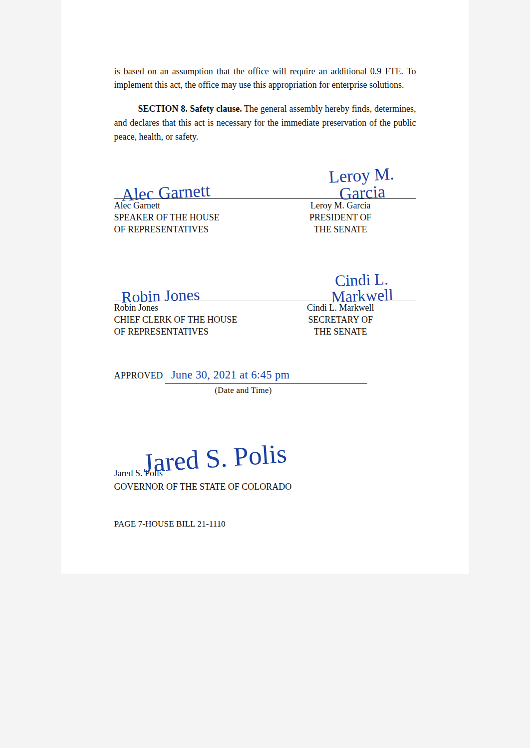is based on an assumption that the office will require an additional 0.9 FTE. To implement this act, the office may use this appropriation for enterprise solutions.
SECTION 8. Safety clause. The general assembly hereby finds, determines, and declares that this act is necessary for the immediate preservation of the public peace, health, or safety.
| Alec Garnett Alec Garnett SPEAKER OF THE HOUSE OF REPRESENTATIVES | Leroy M. Garcia Leroy M. Garcia PRESIDENT OF THE SENATE |
| Robin Jones Robin Jones CHIEF CLERK OF THE HOUSE OF REPRESENTATIVES | Cindi L. Markwell Cindi L. Markwell SECRETARY OF THE SENATE |
APPROVED June 30, 2021 at 6:45 pm
(Date and Time)
Jared S. Polis
Jared S. Polis
GOVERNOR OF THE STATE OF COLORADO
PAGE 7-HOUSE BILL 21-1110